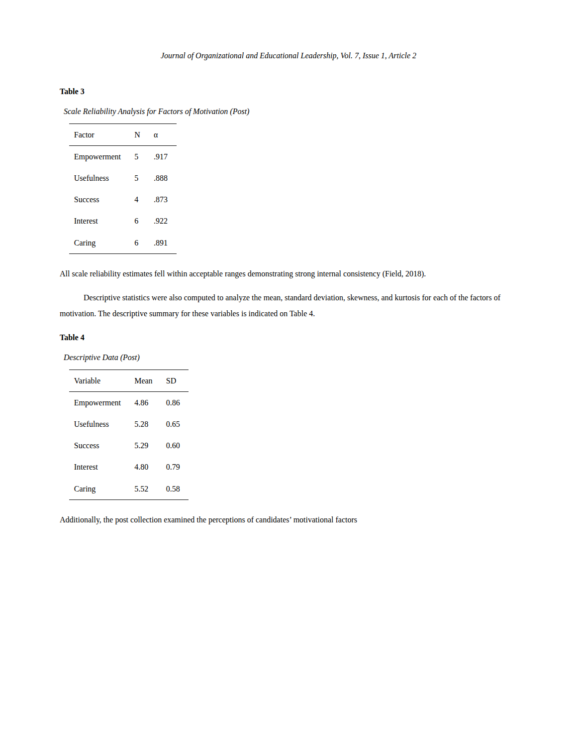Journal of Organizational and Educational Leadership, Vol. 7, Issue 1, Article 2
Table 3
Scale Reliability Analysis for Factors of Motivation (Post)
| Factor | N | α |
| --- | --- | --- |
| Empowerment | 5 | .917 |
| Usefulness | 5 | .888 |
| Success | 4 | .873 |
| Interest | 6 | .922 |
| Caring | 6 | .891 |
All scale reliability estimates fell within acceptable ranges demonstrating strong internal consistency (Field, 2018).
Descriptive statistics were also computed to analyze the mean, standard deviation, skewness, and kurtosis for each of the factors of motivation. The descriptive summary for these variables is indicated on Table 4.
Table 4
Descriptive Data (Post)
| Variable | Mean | SD |
| --- | --- | --- |
| Empowerment | 4.86 | 0.86 |
| Usefulness | 5.28 | 0.65 |
| Success | 5.29 | 0.60 |
| Interest | 4.80 | 0.79 |
| Caring | 5.52 | 0.58 |
Additionally, the post collection examined the perceptions of candidates’ motivational factors